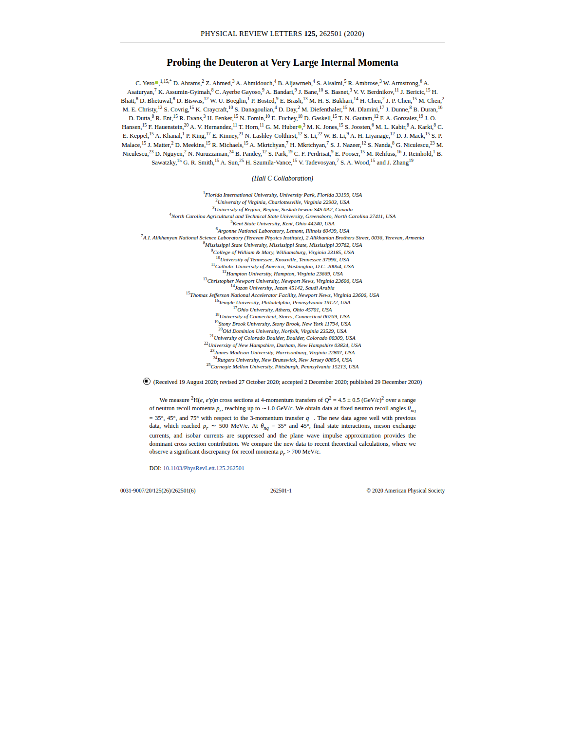PHYSICAL REVIEW LETTERS 125, 262501 (2020)
Probing the Deuteron at Very Large Internal Momenta
C. Yero ,1,15,* D. Abrams,2 Z. Ahmed,3 A. Ahmidouch,4 B. Aljawrneh,4 S. Alsalmi,5 R. Ambrose,3 W. Armstrong,6 A. Asaturyan,7 K. Assumin-Gyimah,8 C. Ayerbe Gayoso,9 A. Bandari,9 J. Bane,10 S. Basnet,3 V. V. Berdnikov,11 J. Bericic,15 H. Bhatt,8 D. Bhetuwal,8 D. Biswas,12 W. U. Boeglin,1 P. Bosted,9 E. Brash,13 M. H. S. Bukhari,14 H. Chen,2 J. P. Chen,15 M. Chen,2 M. E. Christy,12 S. Covrig,15 K. Craycraft,10 S. Danagoulian,4 D. Day,2 M. Diefenthaler,15 M. Dlamini,17 J. Dunne,8 B. Duran,16 D. Dutta,8 R. Ent,15 R. Evans,3 H. Fenker,15 N. Fomin,10 E. Fuchey,18 D. Gaskell,15 T. N. Gautam,12 F. A. Gonzalez,19 J. O. Hansen,15 F. Hauenstein,20 A. V. Hernandez,11 T. Horn,11 G. M. Huber ,3 M. K. Jones,15 S. Joosten,6 M. L. Kabir,8 A. Karki,8 C. E. Keppel,15 A. Khanal,1 P. King,17 E. Kinney,21 N. Lashley-Colthirst,12 S. Li,22 W. B. Li,9 A. H. Liyanage,12 D. J. Mack,15 S. P. Malace,15 J. Matter,2 D. Meekins,15 R. Michaels,15 A. Mkrtchyan,7 H. Mkrtchyan,7 S. J. Nazeer,12 S. Nanda,8 G. Niculescu,23 M. Niculescu,23 D. Nguyen,2 N. Nuruzzaman,24 B. Pandey,12 S. Park,19 C. F. Perdrisat,9 E. Pooser,15 M. Rehfuss,16 J. Reinhold,1 B. Sawatzky,15 G. R. Smith,15 A. Sun,25 H. Szumila-Vance,15 V. Tadevosyan,7 S. A. Wood,15 and J. Zhang19
(Hall C Collaboration)
1Florida International University, University Park, Florida 33199, USA
2University of Virginia, Charlottesville, Virginia 22903, USA
3University of Regina, Regina, Saskatchewan S4S 0A2, Canada
4North Carolina Agricultural and Technical State University, Greensboro, North Carolina 27411, USA
5Kent State University, Kent, Ohio 44240, USA
6Argonne National Laboratory, Lemont, Illinois 60439, USA
7A.I. Alikhanyan National Science Laboratory (Yerevan Physics Institute), 2 Alikhanian Brothers Street, 0036, Yerevan, Armenia
8Mississippi State University, Mississippi State, Mississippi 39762, USA
9College of William & Mary, Williamsburg, Virginia 23185, USA
10University of Tennessee, Knoxville, Tennessee 37996, USA
11Catholic University of America, Washington, D.C. 20064, USA
12Hampton University, Hampton, Virginia 23669, USA
13Christopher Newport University, Newport News, Virginia 23606, USA
14Jazan University, Jazan 45142, Saudi Arabia
15Thomas Jefferson National Accelerator Facility, Newport News, Virginia 23606, USA
16Temple University, Philadelphia, Pennsylvania 19122, USA
17Ohio University, Athens, Ohio 45701, USA
18University of Connecticut, Storrs, Connecticut 06269, USA
19Stony Brook University, Stony Brook, New York 11794, USA
20Old Dominion University, Norfolk, Virginia 23529, USA
21University of Colorado Boulder, Boulder, Colorado 80309, USA
22University of New Hampshire, Durham, New Hampshire 03824, USA
23James Madison University, Harrisonburg, Virginia 22807, USA
24Rutgers University, New Brunswick, New Jersey 08854, USA
25Carnegie Mellon University, Pittsburgh, Pennsylvania 15213, USA
(Received 19 August 2020; revised 27 October 2020; accepted 2 December 2020; published 29 December 2020)
We measure 2H(e, e′p)n cross sections at 4-momentum transfers of Q2 = 4.5 ± 0.5 (GeV/c)2 over a range of neutron recoil momenta pr, reaching up to ∼1.0 GeV/c. We obtain data at fixed neutron recoil angles θnq = 35°, 45°, and 75° with respect to the 3-momentum transfer q⃗. The new data agree well with previous data, which reached pr ∼ 500 MeV/c. At θnq = 35° and 45°, final state interactions, meson exchange currents, and isobar currents are suppressed and the plane wave impulse approximation provides the dominant cross section contribution. We compare the new data to recent theoretical calculations, where we observe a significant discrepancy for recoil momenta pr > 700 MeV/c.
DOI: 10.1103/PhysRevLett.125.262501
0031-9007/20/125(26)/262501(6)
262501-1
© 2020 American Physical Society